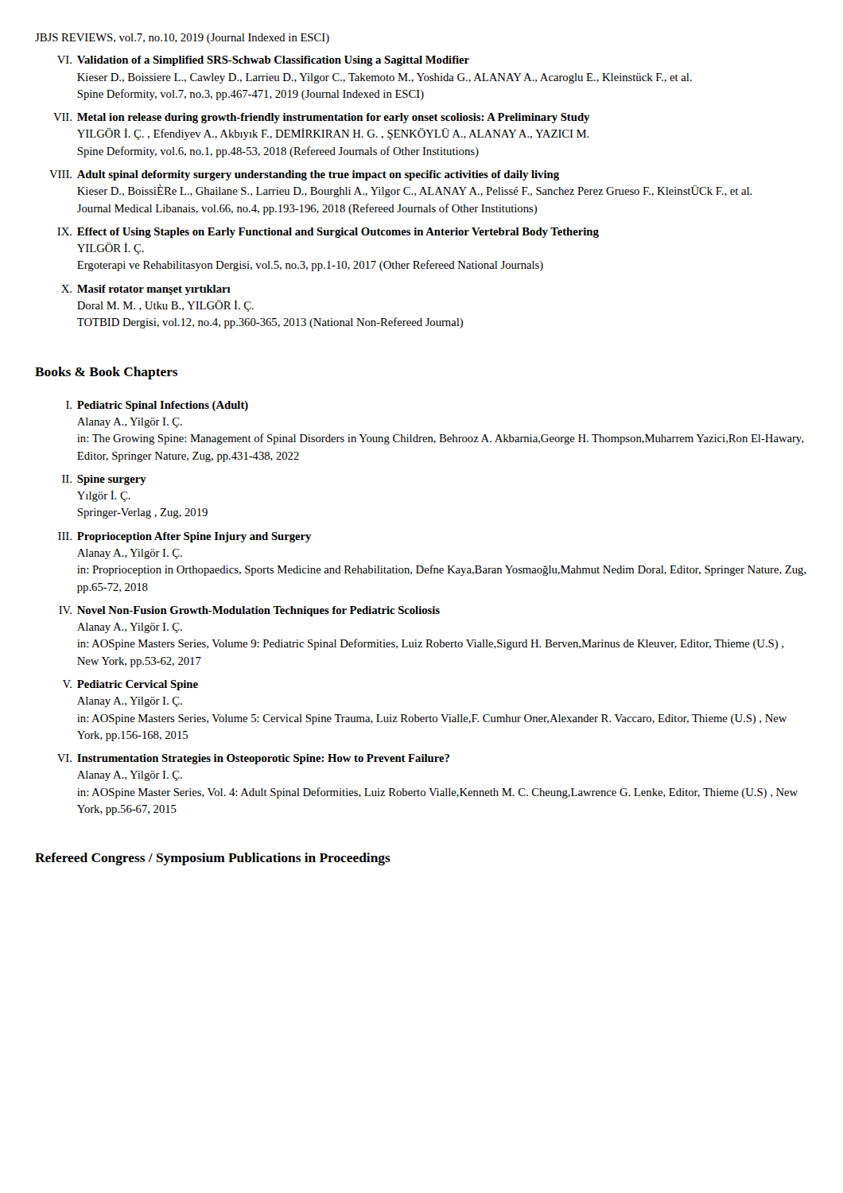JBJS REVIEWS, vol.7, no.10, 2019 (Journal Indexed in ESCI)
VI.
Validation of a Simplified SRS-Schwab Classification Using a Sagittal Modifier
Kieser D., Boissiere L., Cawley D., Larrieu D., Yilgor C., Takemoto M., Yoshida G., ALANAY A., Acaroglu E., Kleinstück F., et al.
Spine Deformity, vol.7, no.3, pp.467-471, 2019 (Journal Indexed in ESCI)
VII.
Metal ion release during growth-friendly instrumentation for early onset scoliosis: A Preliminary Study
YILGÖR İ. Ç. , Efendiyev A., Akbıyık F., DEMİRKIRAN H. G. , ŞENKÖYLÜ A., ALANAY A., YAZICI M.
Spine Deformity, vol.6, no.1, pp.48-53, 2018 (Refereed Journals of Other Institutions)
VIII.
Adult spinal deformity surgery understanding the true impact on specific activities of daily living
Kieser D., BoissiÈRe L., Ghailane S., Larrieu D., Bourghli A., Yilgor C., ALANAY A., Pelissé F., Sanchez Perez Grueso F., KleinstÜCk F., et al.
Journal Medical Libanais, vol.66, no.4, pp.193-196, 2018 (Refereed Journals of Other Institutions)
IX.
Effect of Using Staples on Early Functional and Surgical Outcomes in Anterior Vertebral Body Tethering
YILGÖR İ. Ç.
Ergoterapi ve Rehabilitasyon Dergisi, vol.5, no.3, pp.1-10, 2017 (Other Refereed National Journals)
X.
Masif rotator manşet yırtıkları
Doral M. M. , Utku B., YILGÖR İ. Ç.
TOTBID Dergisi, vol.12, no.4, pp.360-365, 2013 (National Non-Refereed Journal)
Books & Book Chapters
I.
Pediatric Spinal Infections (Adult)
Alanay A., Yilgör I. Ç.
in: The Growing Spine: Management of Spinal Disorders in Young Children, Behrooz A. Akbarnia,George H. Thompson,Muharrem Yazici,Ron El-Hawary, Editor, Springer Nature, Zug, pp.431-438, 2022
II.
Spine surgery
Yılgör İ. Ç.
Springer-Verlag , Zug, 2019
III.
Proprioception After Spine Injury and Surgery
Alanay A., Yilgör I. Ç.
in: Proprioception in Orthopaedics, Sports Medicine and Rehabilitation, Defne Kaya,Baran Yosmaoğlu,Mahmut Nedim Doral, Editor, Springer Nature, Zug, pp.65-72, 2018
IV.
Novel Non-Fusion Growth-Modulation Techniques for Pediatric Scoliosis
Alanay A., Yilgör I. Ç.
in: AOSpine Masters Series, Volume 9: Pediatric Spinal Deformities, Luiz Roberto Vialle,Sigurd H. Berven,Marinus de Kleuver, Editor, Thieme (U.S) , New York, pp.53-62, 2017
V.
Pediatric Cervical Spine
Alanay A., Yilgör I. Ç.
in: AOSpine Masters Series, Volume 5: Cervical Spine Trauma, Luiz Roberto Vialle,F. Cumhur Oner,Alexander R. Vaccaro, Editor, Thieme (U.S) , New York, pp.156-168, 2015
VI.
Instrumentation Strategies in Osteoporotic Spine: How to Prevent Failure?
Alanay A., Yilgör I. Ç.
in: AOSpine Master Series, Vol. 4: Adult Spinal Deformities, Luiz Roberto Vialle,Kenneth M. C. Cheung,Lawrence G. Lenke, Editor, Thieme (U.S) , New York, pp.56-67, 2015
Refereed Congress / Symposium Publications in Proceedings